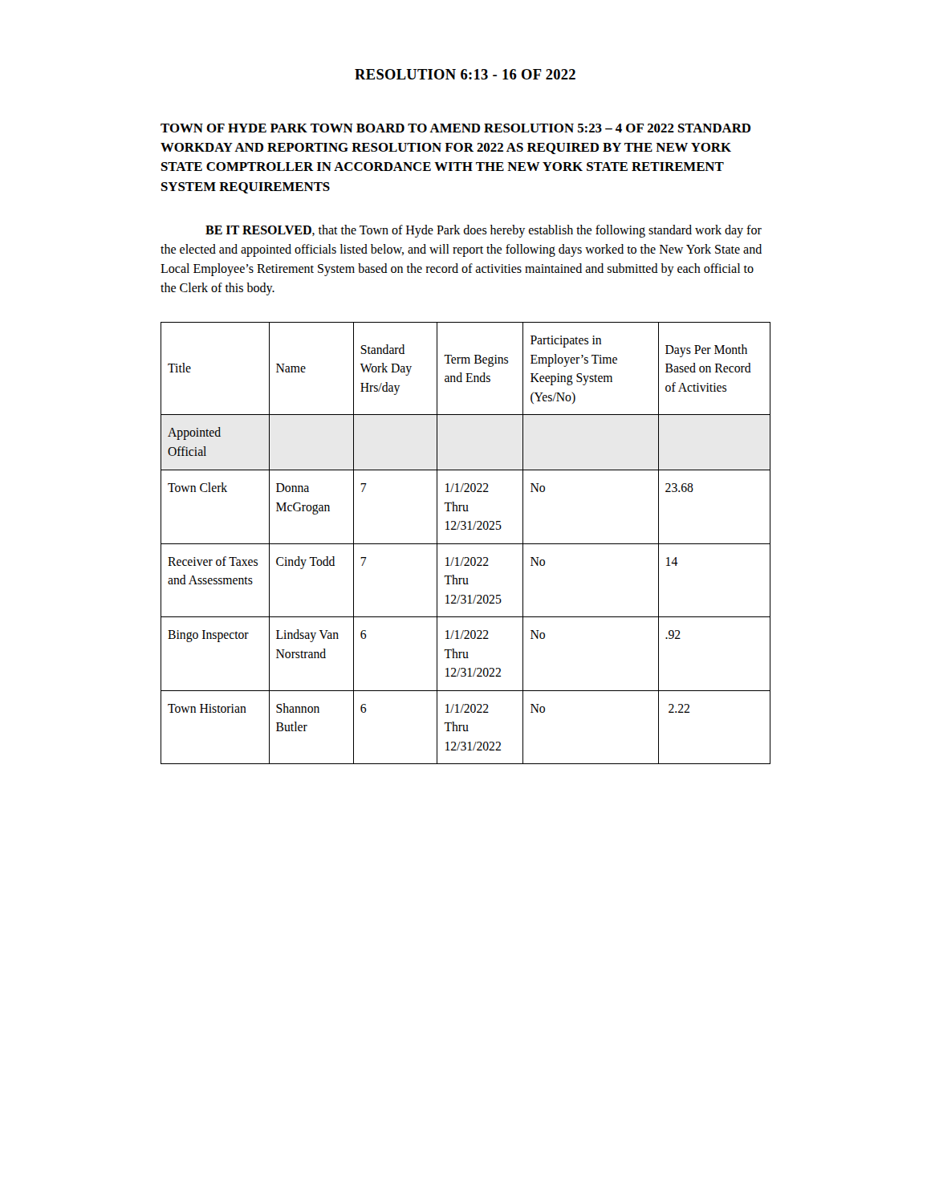RESOLUTION 6:13 - 16 OF 2022
TOWN OF HYDE PARK TOWN BOARD TO AMEND RESOLUTION 5:23 – 4 OF 2022 STANDARD WORKDAY AND REPORTING RESOLUTION FOR 2022 AS REQUIRED BY THE NEW YORK STATE COMPTROLLER IN ACCORDANCE WITH THE NEW YORK STATE RETIREMENT SYSTEM REQUIREMENTS
BE IT RESOLVED, that the Town of Hyde Park does hereby establish the following standard work day for the elected and appointed officials listed below, and will report the following days worked to the New York State and Local Employee’s Retirement System based on the record of activities maintained and submitted by each official to the Clerk of this body.
| Title | Name | Standard Work Day Hrs/day | Term Begins and Ends | Participates in Employer’s Time Keeping System (Yes/No) | Days Per Month Based on Record of Activities |
| --- | --- | --- | --- | --- | --- |
| Appointed Official | | | | | |
| Town Clerk | Donna McGrogan | 7 | 1/1/2022 Thru 12/31/2025 | No | 23.68 |
| Receiver of Taxes and Assessments | Cindy Todd | 7 | 1/1/2022 Thru 12/31/2025 | No | 14 |
| Bingo Inspector | Lindsay Van Norstrand | 6 | 1/1/2022 Thru 12/31/2022 | No | .92 |
| Town Historian | Shannon Butler | 6 | 1/1/2022 Thru 12/31/2022 | No | 2.22 |